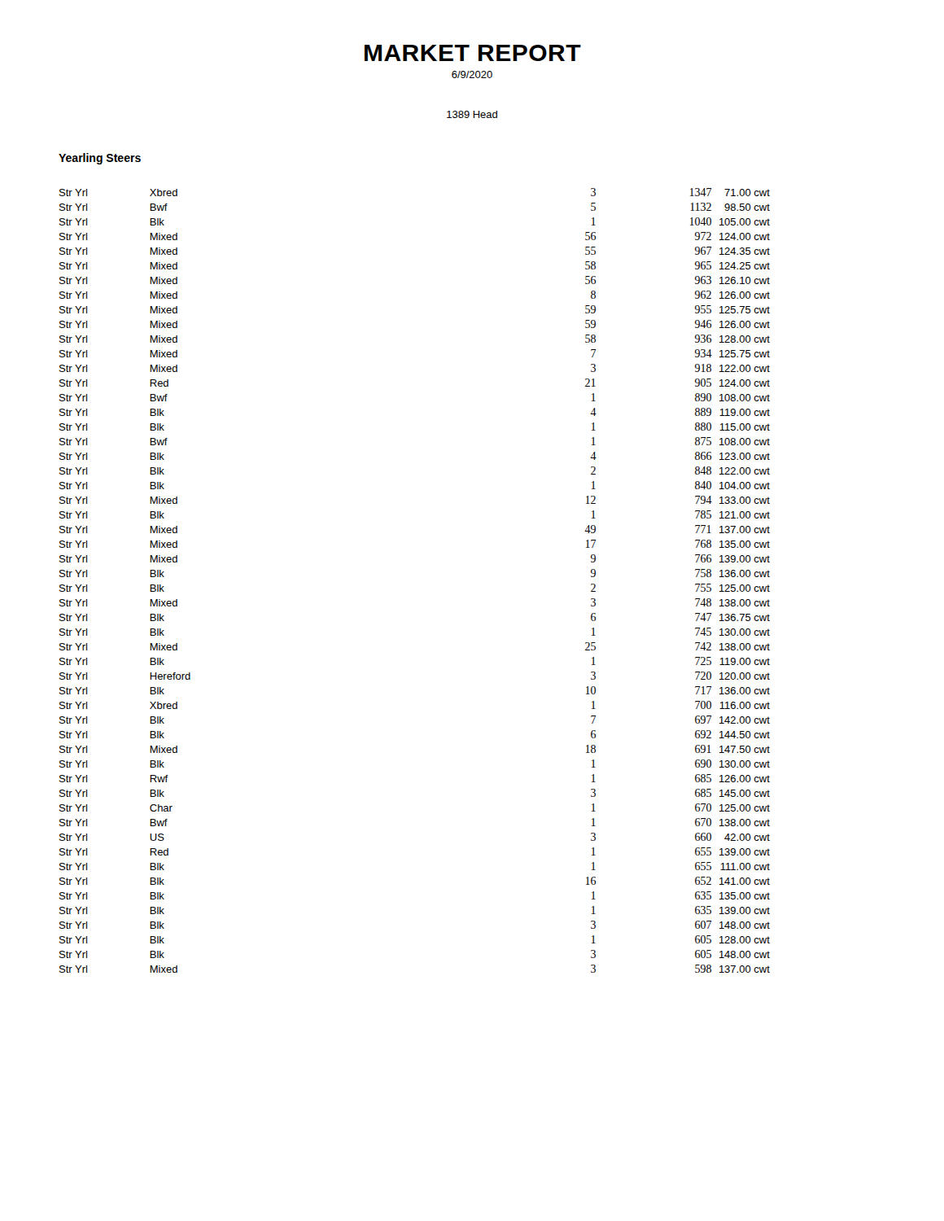MARKET REPORT
6/9/2020
1389 Head
Yearling Steers
| Str Yrl | Xbred | 3 | 1347 | 71.00 cwt |
| Str Yrl | Bwf | 5 | 1132 | 98.50 cwt |
| Str Yrl | Blk | 1 | 1040 | 105.00 cwt |
| Str Yrl | Mixed | 56 | 972 | 124.00 cwt |
| Str Yrl | Mixed | 55 | 967 | 124.35 cwt |
| Str Yrl | Mixed | 58 | 965 | 124.25 cwt |
| Str Yrl | Mixed | 56 | 963 | 126.10 cwt |
| Str Yrl | Mixed | 8 | 962 | 126.00 cwt |
| Str Yrl | Mixed | 59 | 955 | 125.75 cwt |
| Str Yrl | Mixed | 59 | 946 | 126.00 cwt |
| Str Yrl | Mixed | 58 | 936 | 128.00 cwt |
| Str Yrl | Mixed | 7 | 934 | 125.75 cwt |
| Str Yrl | Mixed | 3 | 918 | 122.00 cwt |
| Str Yrl | Red | 21 | 905 | 124.00 cwt |
| Str Yrl | Bwf | 1 | 890 | 108.00 cwt |
| Str Yrl | Blk | 4 | 889 | 119.00 cwt |
| Str Yrl | Blk | 1 | 880 | 115.00 cwt |
| Str Yrl | Bwf | 1 | 875 | 108.00 cwt |
| Str Yrl | Blk | 4 | 866 | 123.00 cwt |
| Str Yrl | Blk | 2 | 848 | 122.00 cwt |
| Str Yrl | Blk | 1 | 840 | 104.00 cwt |
| Str Yrl | Mixed | 12 | 794 | 133.00 cwt |
| Str Yrl | Blk | 1 | 785 | 121.00 cwt |
| Str Yrl | Mixed | 49 | 771 | 137.00 cwt |
| Str Yrl | Mixed | 17 | 768 | 135.00 cwt |
| Str Yrl | Mixed | 9 | 766 | 139.00 cwt |
| Str Yrl | Blk | 9 | 758 | 136.00 cwt |
| Str Yrl | Blk | 2 | 755 | 125.00 cwt |
| Str Yrl | Mixed | 3 | 748 | 138.00 cwt |
| Str Yrl | Blk | 6 | 747 | 136.75 cwt |
| Str Yrl | Blk | 1 | 745 | 130.00 cwt |
| Str Yrl | Mixed | 25 | 742 | 138.00 cwt |
| Str Yrl | Blk | 1 | 725 | 119.00 cwt |
| Str Yrl | Hereford | 3 | 720 | 120.00 cwt |
| Str Yrl | Blk | 10 | 717 | 136.00 cwt |
| Str Yrl | Xbred | 1 | 700 | 116.00 cwt |
| Str Yrl | Blk | 7 | 697 | 142.00 cwt |
| Str Yrl | Blk | 6 | 692 | 144.50 cwt |
| Str Yrl | Mixed | 18 | 691 | 147.50 cwt |
| Str Yrl | Blk | 1 | 690 | 130.00 cwt |
| Str Yrl | Rwf | 1 | 685 | 126.00 cwt |
| Str Yrl | Blk | 3 | 685 | 145.00 cwt |
| Str Yrl | Char | 1 | 670 | 125.00 cwt |
| Str Yrl | Bwf | 1 | 670 | 138.00 cwt |
| Str Yrl | US | 3 | 660 | 42.00 cwt |
| Str Yrl | Red | 1 | 655 | 139.00 cwt |
| Str Yrl | Blk | 1 | 655 | 111.00 cwt |
| Str Yrl | Blk | 16 | 652 | 141.00 cwt |
| Str Yrl | Blk | 1 | 635 | 135.00 cwt |
| Str Yrl | Blk | 1 | 635 | 139.00 cwt |
| Str Yrl | Blk | 3 | 607 | 148.00 cwt |
| Str Yrl | Blk | 1 | 605 | 128.00 cwt |
| Str Yrl | Blk | 3 | 605 | 148.00 cwt |
| Str Yrl | Mixed | 3 | 598 | 137.00 cwt |